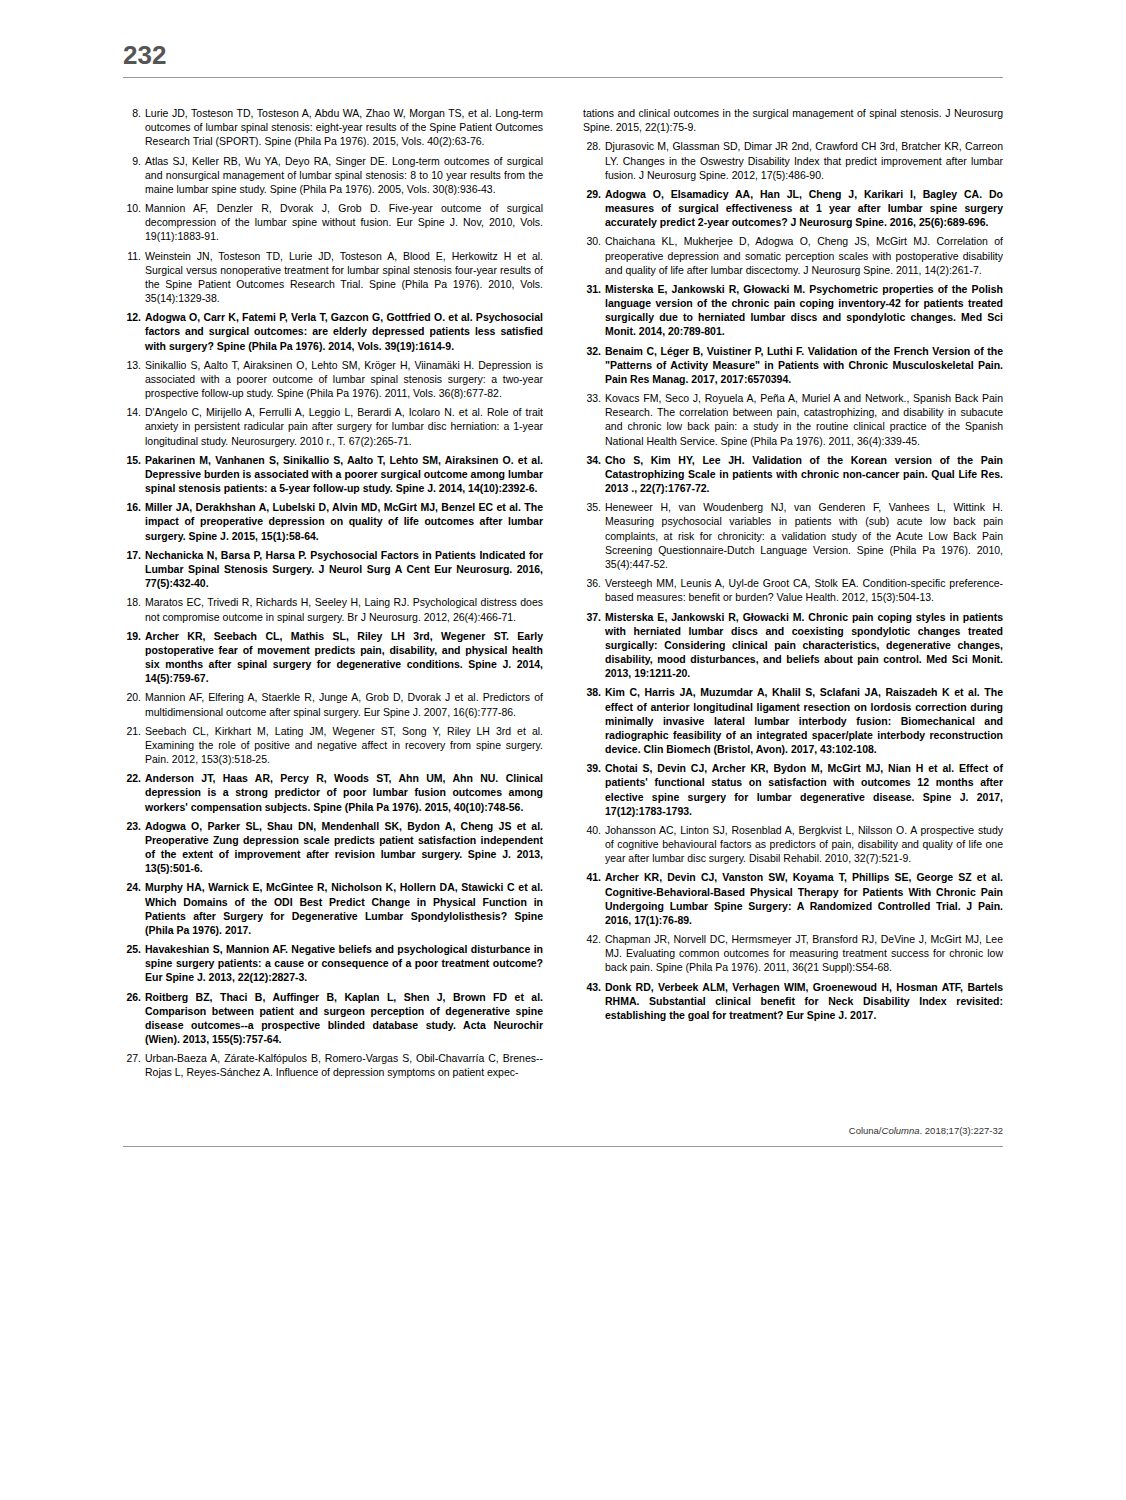232
8. Lurie JD, Tosteson TD, Tosteson A, Abdu WA, Zhao W, Morgan TS, et al. Long-term outcomes of lumbar spinal stenosis: eight-year results of the Spine Patient Outcomes Research Trial (SPORT). Spine (Phila Pa 1976). 2015, Vols. 40(2):63-76.
9. Atlas SJ, Keller RB, Wu YA, Deyo RA, Singer DE. Long-term outcomes of surgical and nonsurgical management of lumbar spinal stenosis: 8 to 10 year results from the maine lumbar spine study. Spine (Phila Pa 1976). 2005, Vols. 30(8):936-43.
10. Mannion AF, Denzler R, Dvorak J, Grob D. Five-year outcome of surgical decompression of the lumbar spine without fusion. Eur Spine J. Nov, 2010, Vols. 19(11):1883-91.
11. Weinstein JN, Tosteson TD, Lurie JD, Tosteson A, Blood E, Herkowitz H et al. Surgical versus nonoperative treatment for lumbar spinal stenosis four-year results of the Spine Patient Outcomes Research Trial. Spine (Phila Pa 1976). 2010, Vols. 35(14):1329-38.
12. Adogwa O, Carr K, Fatemi P, Verla T, Gazcon G, Gottfried O. et al. Psychosocial factors and surgical outcomes: are elderly depressed patients less satisfied with surgery? Spine (Phila Pa 1976). 2014, Vols. 39(19):1614-9.
13. Sinikallio S, Aalto T, Airaksinen O, Lehto SM, Kröger H, Viinamäki H. Depression is associated with a poorer outcome of lumbar spinal stenosis surgery: a two-year prospective follow-up study. Spine (Phila Pa 1976). 2011, Vols. 36(8):677-82.
14. D'Angelo C, Mirijello A, Ferrulli A, Leggio L, Berardi A, Icolaro N. et al. Role of trait anxiety in persistent radicular pain after surgery for lumbar disc herniation: a 1-year longitudinal study. Neurosurgery. 2010 r., T. 67(2):265-71.
15. Pakarinen M, Vanhanen S, Sinikallio S, Aalto T, Lehto SM, Airaksinen O. et al. Depressive burden is associated with a poorer surgical outcome among lumbar spinal stenosis patients: a 5-year follow-up study. Spine J. 2014, 14(10):2392-6.
16. Miller JA, Derakhshan A, Lubelski D, Alvin MD, McGirt MJ, Benzel EC et al. The impact of preoperative depression on quality of life outcomes after lumbar surgery. Spine J. 2015, 15(1):58-64.
17. Nechanicka N, Barsa P, Harsa P. Psychosocial Factors in Patients Indicated for Lumbar Spinal Stenosis Surgery. J Neurol Surg A Cent Eur Neurosurg. 2016, 77(5):432-40.
18. Maratos EC, Trivedi R, Richards H, Seeley H, Laing RJ. Psychological distress does not compromise outcome in spinal surgery. Br J Neurosurg. 2012, 26(4):466-71.
19. Archer KR, Seebach CL, Mathis SL, Riley LH 3rd, Wegener ST. Early postoperative fear of movement predicts pain, disability, and physical health six months after spinal surgery for degenerative conditions. Spine J. 2014, 14(5):759-67.
20. Mannion AF, Elfering A, Staerkle R, Junge A, Grob D, Dvorak J et al. Predictors of multidimensional outcome after spinal surgery. Eur Spine J. 2007, 16(6):777-86.
21. Seebach CL, Kirkhart M, Lating JM, Wegener ST, Song Y, Riley LH 3rd et al. Examining the role of positive and negative affect in recovery from spine surgery. Pain. 2012, 153(3):518-25.
22. Anderson JT, Haas AR, Percy R, Woods ST, Ahn UM, Ahn NU. Clinical depression is a strong predictor of poor lumbar fusion outcomes among workers' compensation subjects. Spine (Phila Pa 1976). 2015, 40(10):748-56.
23. Adogwa O, Parker SL, Shau DN, Mendenhall SK, Bydon A, Cheng JS et al. Preoperative Zung depression scale predicts patient satisfaction independent of the extent of improvement after revision lumbar surgery. Spine J. 2013, 13(5):501-6.
24. Murphy HA, Warnick E, McGintee R, Nicholson K, Hollern DA, Stawicki C et al. Which Domains of the ODI Best Predict Change in Physical Function in Patients after Surgery for Degenerative Lumbar Spondylolisthesis? Spine (Phila Pa 1976). 2017.
25. Havakeshian S, Mannion AF. Negative beliefs and psychological disturbance in spine surgery patients: a cause or consequence of a poor treatment outcome? Eur Spine J. 2013, 22(12):2827-3.
26. Roitberg BZ, Thaci B, Auffinger B, Kaplan L, Shen J, Brown FD et al. Comparison between patient and surgeon perception of degenerative spine disease outcomes--a prospective blinded database study. Acta Neurochir (Wien). 2013, 155(5):757-64.
27. Urban-Baeza A, Zárate-Kalfópulos B, Romero-Vargas S, Obil-Chavarría C, Brenes--Rojas L, Reyes-Sánchez A. Influence of depression symptoms on patient expec-
tations and clinical outcomes in the surgical management of spinal stenosis. J Neurosurg Spine. 2015, 22(1):75-9.
28. Djurasovic M, Glassman SD, Dimar JR 2nd, Crawford CH 3rd, Bratcher KR, Carreon LY. Changes in the Oswestry Disability Index that predict improvement after lumbar fusion. J Neurosurg Spine. 2012, 17(5):486-90.
29. Adogwa O, Elsamadicy AA, Han JL, Cheng J, Karikari I, Bagley CA. Do measures of surgical effectiveness at 1 year after lumbar spine surgery accurately predict 2-year outcomes? J Neurosurg Spine. 2016, 25(6):689-696.
30. Chaichana KL, Mukherjee D, Adogwa O, Cheng JS, McGirt MJ. Correlation of preoperative depression and somatic perception scales with postoperative disability and quality of life after lumbar discectomy. J Neurosurg Spine. 2011, 14(2):261-7.
31. Misterska E, Jankowski R, Głowacki M. Psychometric properties of the Polish language version of the chronic pain coping inventory-42 for patients treated surgically due to herniated lumbar discs and spondylotic changes. Med Sci Monit. 2014, 20:789-801.
32. Benaim C, Léger B, Vuistiner P, Luthi F. Validation of the French Version of the "Patterns of Activity Measure" in Patients with Chronic Musculoskeletal Pain. Pain Res Manag. 2017, 2017:6570394.
33. Kovacs FM, Seco J, Royuela A, Peña A, Muriel A and Network., Spanish Back Pain Research. The correlation between pain, catastrophizing, and disability in subacute and chronic low back pain: a study in the routine clinical practice of the Spanish National Health Service. Spine (Phila Pa 1976). 2011, 36(4):339-45.
34. Cho S, Kim HY, Lee JH. Validation of the Korean version of the Pain Catastrophizing Scale in patients with chronic non-cancer pain. Qual Life Res. 2013 ., 22(7):1767-72.
35. Heneweer H, van Woudenberg NJ, van Genderen F, Vanhees L, Wittink H. Measuring psychosocial variables in patients with (sub) acute low back pain complaints, at risk for chronicity: a validation study of the Acute Low Back Pain Screening Questionnaire-Dutch Language Version. Spine (Phila Pa 1976). 2010, 35(4):447-52.
36. Versteegh MM, Leunis A, Uyl-de Groot CA, Stolk EA. Condition-specific preference-based measures: benefit or burden? Value Health. 2012, 15(3):504-13.
37. Misterska E, Jankowski R, Głowacki M. Chronic pain coping styles in patients with herniated lumbar discs and coexisting spondylotic changes treated surgically: Considering clinical pain characteristics, degenerative changes, disability, mood disturbances, and beliefs about pain control. Med Sci Monit. 2013, 19:1211-20.
38. Kim C, Harris JA, Muzumdar A, Khalil S, Sclafani JA, Raiszadeh K et al. The effect of anterior longitudinal ligament resection on lordosis correction during minimally invasive lateral lumbar interbody fusion: Biomechanical and radiographic feasibility of an integrated spacer/plate interbody reconstruction device. Clin Biomech (Bristol, Avon). 2017, 43:102-108.
39. Chotai S, Devin CJ, Archer KR, Bydon M, McGirt MJ, Nian H et al. Effect of patients' functional status on satisfaction with outcomes 12 months after elective spine surgery for lumbar degenerative disease. Spine J. 2017, 17(12):1783-1793.
40. Johansson AC, Linton SJ, Rosenblad A, Bergkvist L, Nilsson O. A prospective study of cognitive behavioural factors as predictors of pain, disability and quality of life one year after lumbar disc surgery. Disabil Rehabil. 2010, 32(7):521-9.
41. Archer KR, Devin CJ, Vanston SW, Koyama T, Phillips SE, George SZ et al. Cognitive-Behavioral-Based Physical Therapy for Patients With Chronic Pain Undergoing Lumbar Spine Surgery: A Randomized Controlled Trial. J Pain. 2016, 17(1):76-89.
42. Chapman JR, Norvell DC, Hermsmeyer JT, Bransford RJ, DeVine J, McGirt MJ, Lee MJ. Evaluating common outcomes for measuring treatment success for chronic low back pain. Spine (Phila Pa 1976). 2011, 36(21 Suppl):S54-68.
43. Donk RD, Verbeek ALM, Verhagen WIM, Groenewoud H, Hosman ATF, Bartels RHMA. Substantial clinical benefit for Neck Disability Index revisited: establishing the goal for treatment? Eur Spine J. 2017.
Coluna/Columna. 2018;17(3):227-32